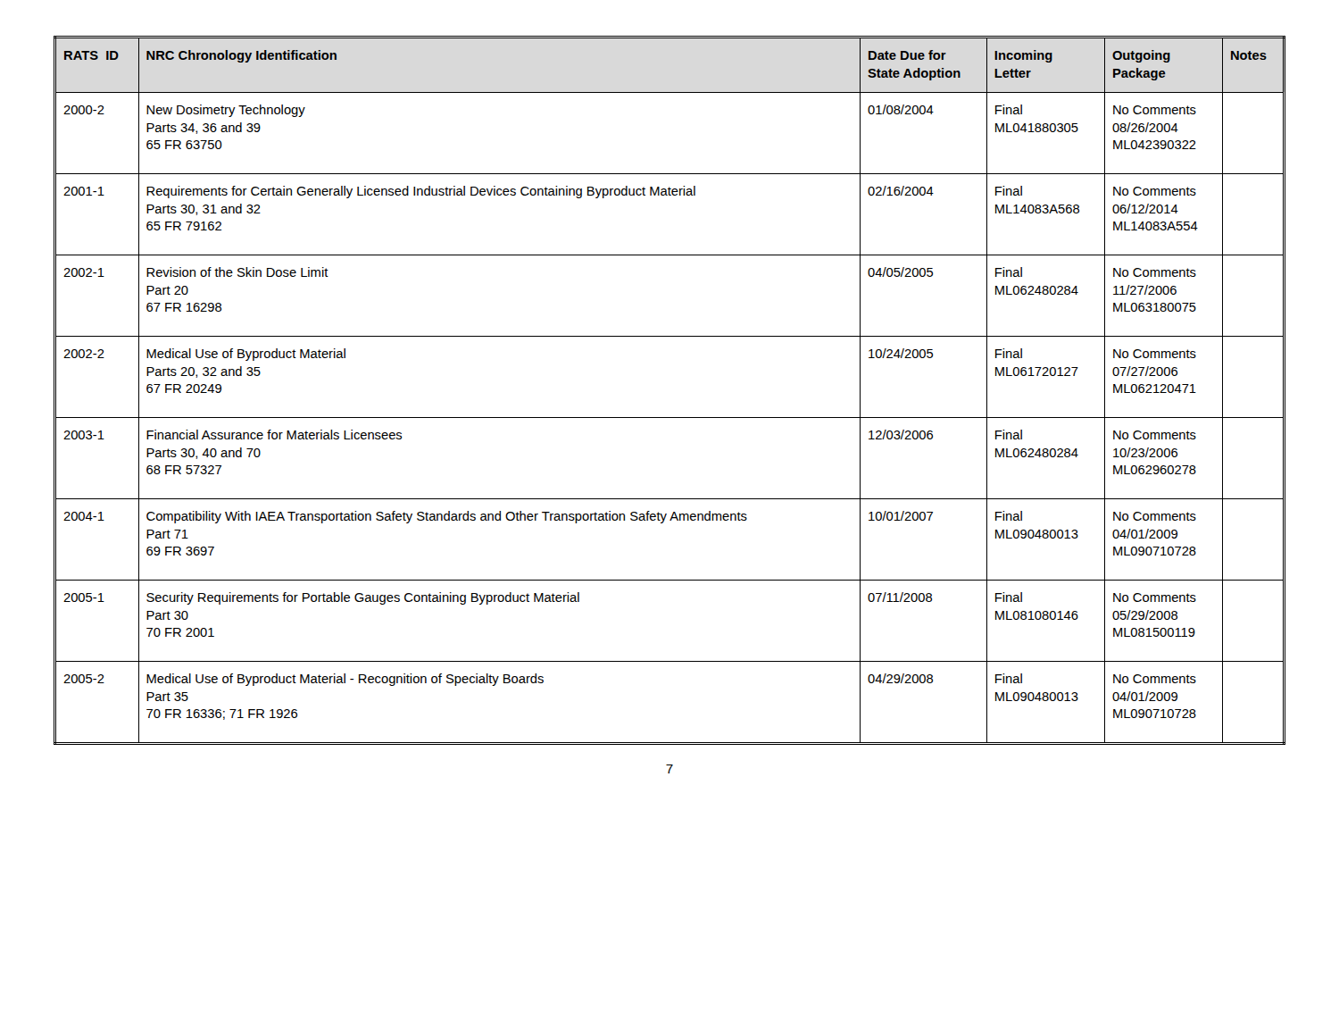| RATS ID | NRC Chronology Identification | Date Due for State Adoption | Incoming Letter | Outgoing Package | Notes |
| --- | --- | --- | --- | --- | --- |
| 2000-2 | New Dosimetry Technology Parts 34, 36 and 39 65 FR 63750 | 01/08/2004 | Final ML041880305 | No Comments 08/26/2004 ML042390322 | |
| 2001-1 | Requirements for Certain Generally Licensed Industrial Devices Containing Byproduct Material Parts 30, 31 and 32 65 FR 79162 | 02/16/2004 | Final ML14083A568 | No Comments 06/12/2014 ML14083A554 | |
| 2002-1 | Revision of the Skin Dose Limit Part 20 67 FR 16298 | 04/05/2005 | Final ML062480284 | No Comments 11/27/2006 ML063180075 | |
| 2002-2 | Medical Use of Byproduct Material Parts 20, 32 and 35 67 FR 20249 | 10/24/2005 | Final ML061720127 | No Comments 07/27/2006 ML062120471 | |
| 2003-1 | Financial Assurance for Materials Licensees Parts 30, 40 and 70 68 FR 57327 | 12/03/2006 | Final ML062480284 | No Comments 10/23/2006 ML062960278 | |
| 2004-1 | Compatibility With IAEA Transportation Safety Standards and Other Transportation Safety Amendments Part 71 69 FR 3697 | 10/01/2007 | Final ML090480013 | No Comments 04/01/2009 ML090710728 | |
| 2005-1 | Security Requirements for Portable Gauges Containing Byproduct Material Part 30 70 FR 2001 | 07/11/2008 | Final ML081080146 | No Comments 05/29/2008 ML081500119 | |
| 2005-2 | Medical Use of Byproduct Material - Recognition of Specialty Boards Part 35 70 FR 16336; 71 FR 1926 | 04/29/2008 | Final ML090480013 | No Comments 04/01/2009 ML090710728 | |
7